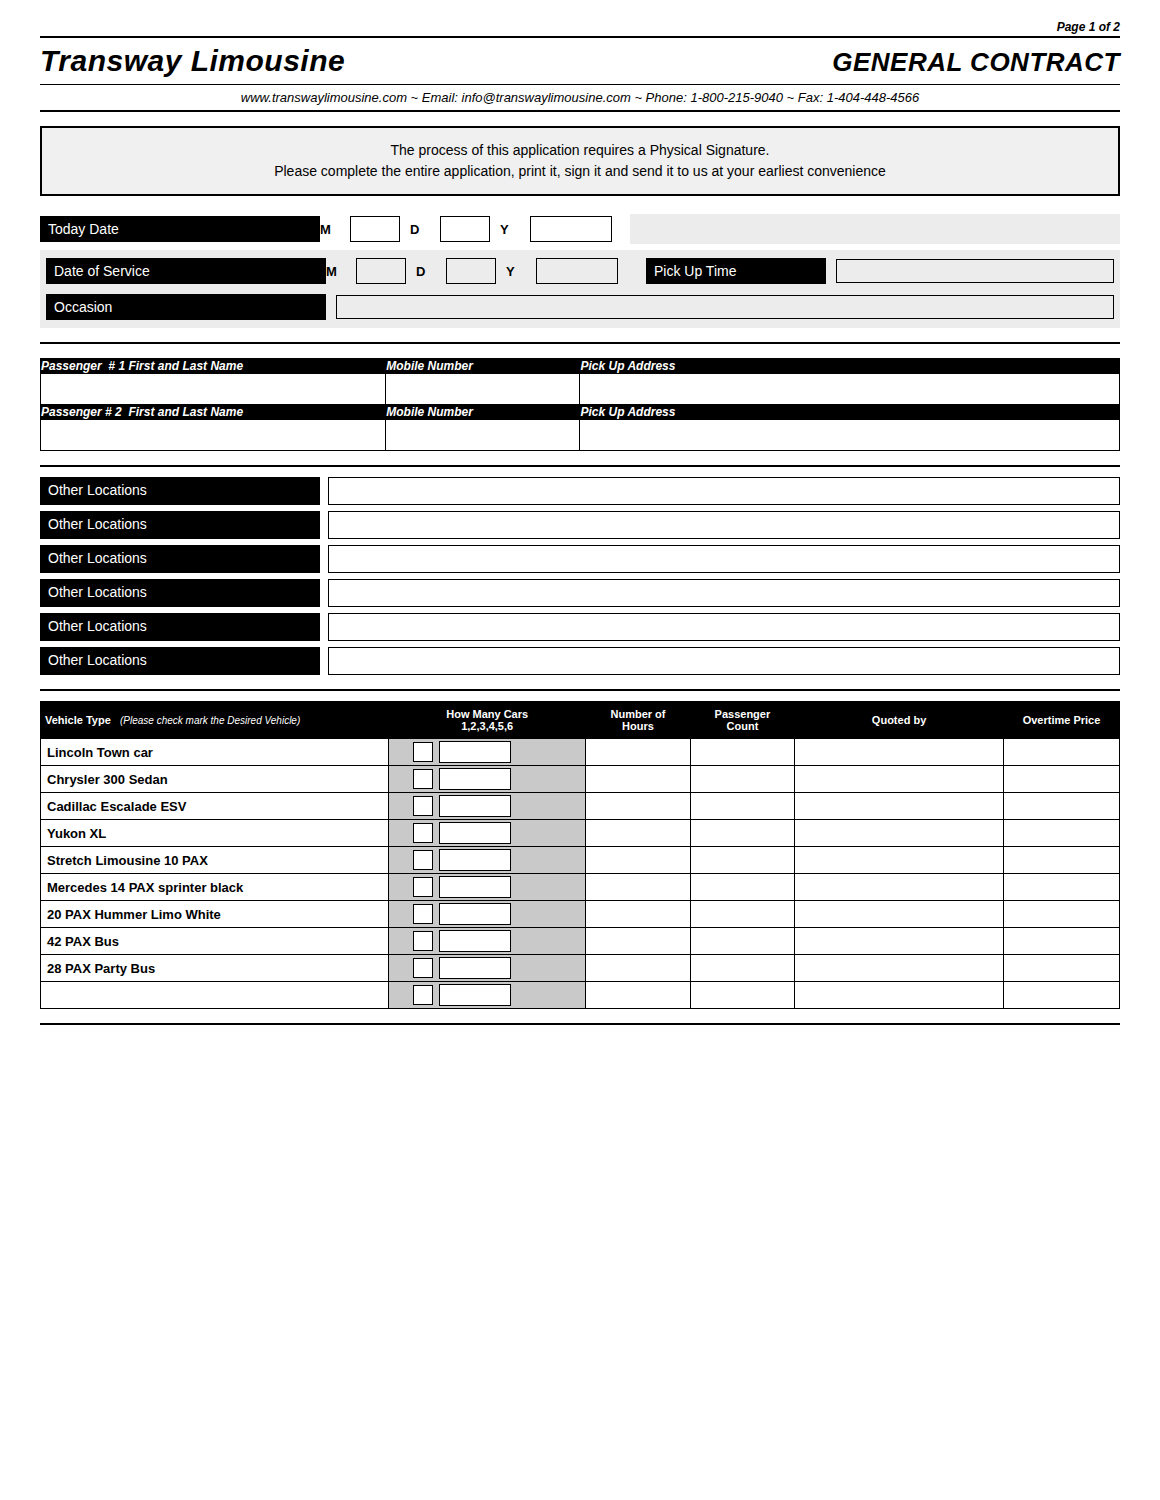Page 1 of 2
Transway Limousine
GENERAL CONTRACT
www.transwaylimousine.com ~ Email: info@transwaylimousine.com ~ Phone: 1-800-215-9040 ~ Fax: 1-404-448-4566
The process of this application requires a Physical Signature.
Please complete the entire application, print it, sign it and send it to us at your earliest convenience
| Today Date | M | | D | | Y | | |
| Date of Service | M | | D | | Y | | Pick Up Time | |
| Occasion | |
| Passenger # 1 First and Last Name | Mobile Number | Pick Up Address |
| Passenger # 2 First and Last Name | Mobile Number | Pick Up Address |
Other Locations
Other Locations
Other Locations
Other Locations
Other Locations
Other Locations
| Vehicle Type (Please check mark the Desired Vehicle) | How Many Cars 1,2,3,4,5,6 | Number of Hours | Passenger Count | Quoted by | Overtime Price |
| --- | --- | --- | --- | --- | --- |
| Lincoln Town car | | | | | |
| Chrysler 300 Sedan | | | | | |
| Cadillac Escalade ESV | | | | | |
| Yukon XL | | | | | |
| Stretch Limousine 10 PAX | | | | | |
| Mercedes 14 PAX sprinter black | | | | | |
| 20 PAX Hummer Limo White | | | | | |
| 42 PAX Bus | | | | | |
| 28 PAX Party Bus | | | | | |